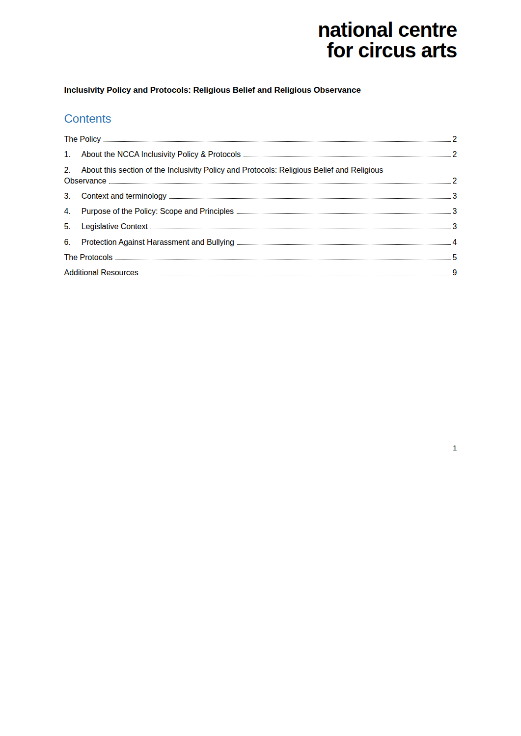national centre
for circus arts
Inclusivity Policy and Protocols: Religious Belief and Religious Observance
Contents
The Policy 2
1. About the NCCA Inclusivity Policy & Protocols 2
2. About this section of the Inclusivity Policy and Protocols: Religious Belief and Religious Observance 2
3. Context and terminology 3
4. Purpose of the Policy: Scope and Principles 3
5. Legislative Context 3
6. Protection Against Harassment and Bullying 4
The Protocols 5
Additional Resources 9
1